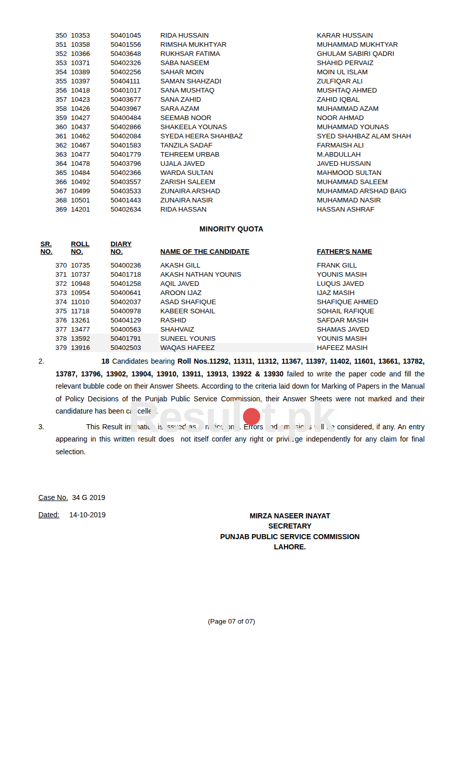| 350 | 10353 | 50401045 | RIDA HUSSAIN | KARAR HUSSAIN |
| 351 | 10358 | 50401556 | RIMSHA MUKHTYAR | MUHAMMAD MUKHTYAR |
| 352 | 10366 | 50403648 | RUKHSAR FATIMA | GHULAM SABIRI QADRI |
| 353 | 10371 | 50402326 | SABA NASEEM | SHAHID PERVAIZ |
| 354 | 10389 | 50402256 | SAHAR MOIN | MOIN UL ISLAM |
| 355 | 10397 | 50404111 | SAMAN SHAHZADI | ZULFIQAR ALI |
| 356 | 10418 | 50401017 | SANA MUSHTAQ | MUSHTAQ AHMED |
| 357 | 10423 | 50403677 | SANA ZAHID | ZAHID IQBAL |
| 358 | 10426 | 50403967 | SARA AZAM | MUHAMMAD AZAM |
| 359 | 10427 | 50400484 | SEEMAB NOOR | NOOR AHMAD |
| 360 | 10437 | 50402866 | SHAKEELA YOUNAS | MUHAMMAD YOUNAS |
| 361 | 10462 | 50402084 | SYEDA HEERA SHAHBAZ | SYED SHAHBAZ ALAM SHAH |
| 362 | 10467 | 50401583 | TANZILA SADAF | FARMAISH ALI |
| 363 | 10477 | 50401779 | TEHREEM URBAB | M.ABDULLAH |
| 364 | 10478 | 50403796 | UJALA JAVED | JAVED HUSSAIN |
| 365 | 10484 | 50402366 | WARDA SULTAN | MAHMOOD SULTAN |
| 366 | 10492 | 50403557 | ZARISH SALEEM | MUHAMMAD SALEEM |
| 367 | 10499 | 50403533 | ZUNAIRA ARSHAD | MUHAMMAD ARSHAD BAIG |
| 368 | 10501 | 50401443 | ZUNAIRA NASIR | MUHAMMAD NASIR |
| 369 | 14201 | 50402634 | RIDA HASSAN | HASSAN ASHRAF |
MINORITY QUOTA
| SR. NO. | ROLL NO. | DIARY NO. | NAME OF THE CANDIDATE | FATHER'S NAME |
| 370 | 10735 | 50400236 | AKASH GILL | FRANK GILL |
| 371 | 10737 | 50401718 | AKASH NATHAN YOUNIS | YOUNIS MASIH |
| 372 | 10948 | 50401258 | AQIL JAVED | LUQUS JAVED |
| 373 | 10954 | 50400641 | AROON IJAZ | IJAZ MASIH |
| 374 | 11010 | 50402037 | ASAD SHAFIQUE | SHAFIQUE AHMED |
| 375 | 11718 | 50400978 | KABEER SOHAIL | SOHAIL RAFIQUE |
| 376 | 13261 | 50404129 | RASHID | SAFDAR MASIH |
| 377 | 13477 | 50400563 | SHAHVAIZ | SHAMAS JAVED |
| 378 | 13592 | 50401791 | SUNEEL YOUNIS | YOUNIS MASIH |
| 379 | 13916 | 50402503 | WAQAS HAFEEZ | HAFEEZ MASIH |
Resul t.pk
2.
18 Candidates bearing Roll Nos.11292, 11311, 11312, 11367, 11397, 11402, 11601, 13661, 13782, 13787, 13796, 13902, 13904, 13910, 13911, 13913, 13922 & 13930 failed to write the paper code and fill the relevant bubble code on their Answer Sheets. According to the criteria laid down for Marking of Papers in the Manual of Policy Decisions of the Punjab Public Service Commission, their Answer Sheets were not marked and their candidature has been cancelled.
3.
This Result intimation is issued as a notice only. Errors and omissions will be considered, if any. An entry appearing in this written result does not itself confer any right or privilege independently for any claim for final selection.
Case No. 34 G 2019
Dated: 14-10-2019
MIRZA NASEER INAYAT
SECRETARY
PUNJAB PUBLIC SERVICE COMMISSION
LAHORE.
(Page 07 of 07)